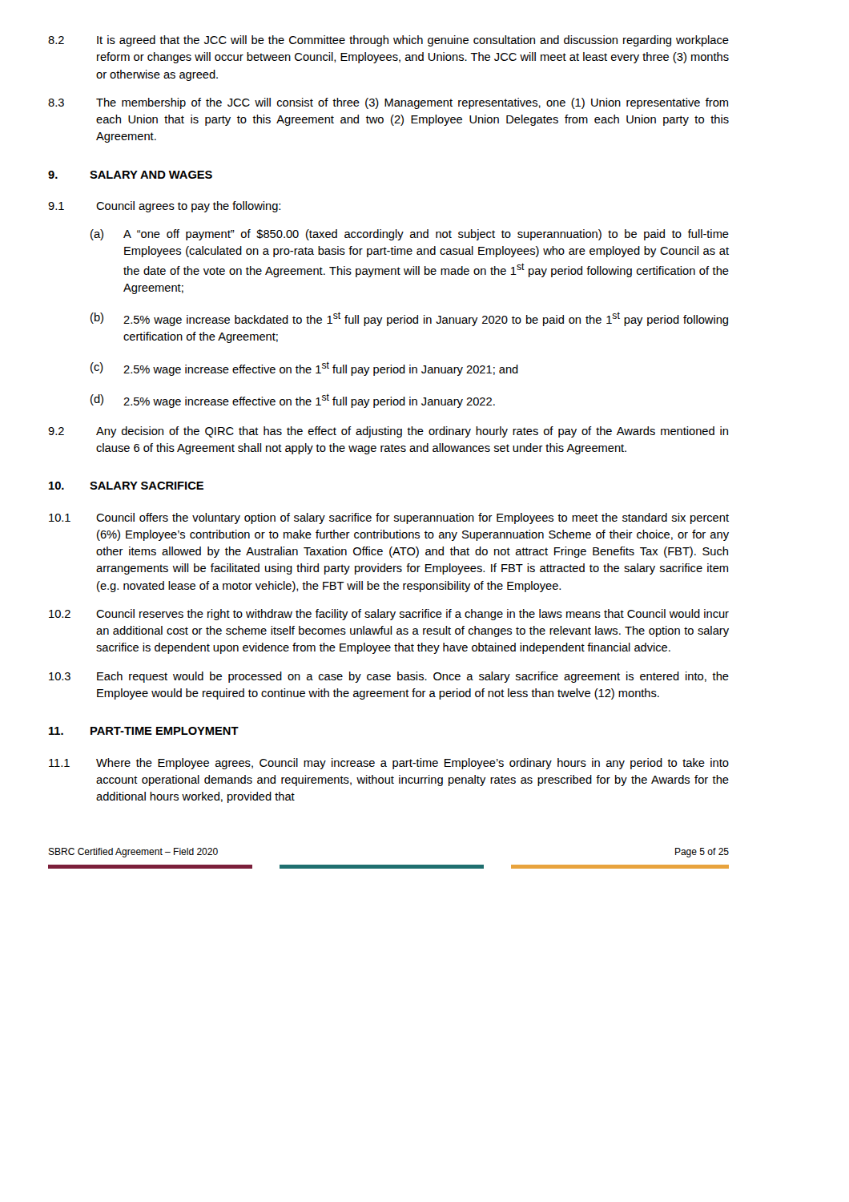8.2
It is agreed that the JCC will be the Committee through which genuine consultation and discussion regarding workplace reform or changes will occur between Council, Employees, and Unions. The JCC will meet at least every three (3) months or otherwise as agreed.
8.3
The membership of the JCC will consist of three (3) Management representatives, one (1) Union representative from each Union that is party to this Agreement and two (2) Employee Union Delegates from each Union party to this Agreement.
9. SALARY AND WAGES
9.1
Council agrees to pay the following:
(a)
A “one off payment” of $850.00 (taxed accordingly and not subject to superannuation) to be paid to full-time Employees (calculated on a pro-rata basis for part-time and casual Employees) who are employed by Council as at the date of the vote on the Agreement. This payment will be made on the 1st pay period following certification of the Agreement;
(b)
2.5% wage increase backdated to the 1st full pay period in January 2020 to be paid on the 1st pay period following certification of the Agreement;
(c)
2.5% wage increase effective on the 1st full pay period in January 2021; and
(d)
2.5% wage increase effective on the 1st full pay period in January 2022.
9.2
Any decision of the QIRC that has the effect of adjusting the ordinary hourly rates of pay of the Awards mentioned in clause 6 of this Agreement shall not apply to the wage rates and allowances set under this Agreement.
10. SALARY SACRIFICE
10.1
Council offers the voluntary option of salary sacrifice for superannuation for Employees to meet the standard six percent (6%) Employee’s contribution or to make further contributions to any Superannuation Scheme of their choice, or for any other items allowed by the Australian Taxation Office (ATO) and that do not attract Fringe Benefits Tax (FBT). Such arrangements will be facilitated using third party providers for Employees. If FBT is attracted to the salary sacrifice item (e.g. novated lease of a motor vehicle), the FBT will be the responsibility of the Employee.
10.2
Council reserves the right to withdraw the facility of salary sacrifice if a change in the laws means that Council would incur an additional cost or the scheme itself becomes unlawful as a result of changes to the relevant laws. The option to salary sacrifice is dependent upon evidence from the Employee that they have obtained independent financial advice.
10.3
Each request would be processed on a case by case basis. Once a salary sacrifice agreement is entered into, the Employee would be required to continue with the agreement for a period of not less than twelve (12) months.
11. PART-TIME EMPLOYMENT
11.1
Where the Employee agrees, Council may increase a part-time Employee’s ordinary hours in any period to take into account operational demands and requirements, without incurring penalty rates as prescribed for by the Awards for the additional hours worked, provided that
SBRC Certified Agreement – Field 2020 Page 5 of 25